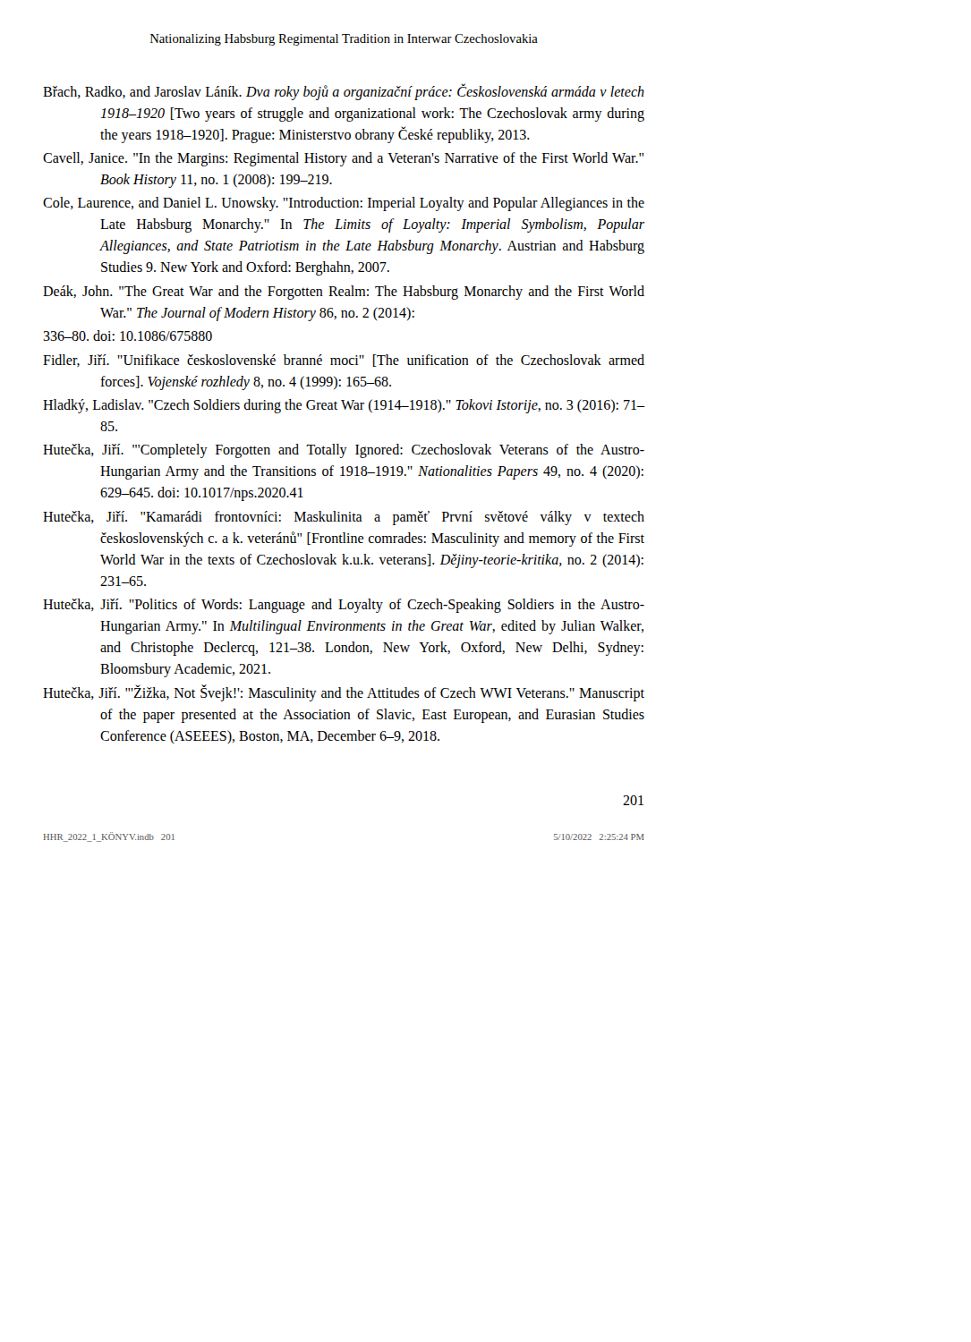Nationalizing Habsburg Regimental Tradition in Interwar Czechoslovakia
Břach, Radko, and Jaroslav Láník. Dva roky bojů a organizační práce: Československá armáda v letech 1918–1920 [Two years of struggle and organizational work: The Czechoslovak army during the years 1918–1920]. Prague: Ministerstvo obrany České republiky, 2013.
Cavell, Janice. "In the Margins: Regimental History and a Veteran's Narrative of the First World War." Book History 11, no. 1 (2008): 199–219.
Cole, Laurence, and Daniel L. Unowsky. "Introduction: Imperial Loyalty and Popular Allegiances in the Late Habsburg Monarchy." In The Limits of Loyalty: Imperial Symbolism, Popular Allegiances, and State Patriotism in the Late Habsburg Monarchy. Austrian and Habsburg Studies 9. New York and Oxford: Berghahn, 2007.
Deák, John. "The Great War and the Forgotten Realm: The Habsburg Monarchy and the First World War." The Journal of Modern History 86, no. 2 (2014):
336–80. doi: 10.1086/675880
Fidler, Jiří. "Unifikace československé branné moci" [The unification of the Czechoslovak armed forces]. Vojenské rozhledy 8, no. 4 (1999): 165–68.
Hladký, Ladislav. "Czech Soldiers during the Great War (1914–1918)." Tokovi Istorije, no. 3 (2016): 71–85.
Hutečka, Jiří. "'Completely Forgotten and Totally Ignored: Czechoslovak Veterans of the Austro-Hungarian Army and the Transitions of 1918–1919." Nationalities Papers 49, no. 4 (2020): 629–645. doi: 10.1017/nps.2020.41
Hutečka, Jiří. "Kamarádi frontovníci: Maskulinita a paměť První světové války v textech československých c. a k. veteránů" [Frontline comrades: Masculinity and memory of the First World War in the texts of Czechoslovak k.u.k. veterans]. Dějiny-teorie-kritika, no. 2 (2014): 231–65.
Hutečka, Jiří. "Politics of Words: Language and Loyalty of Czech-Speaking Soldiers in the Austro-Hungarian Army." In Multilingual Environments in the Great War, edited by Julian Walker, and Christophe Declercq, 121–38. London, New York, Oxford, New Delhi, Sydney: Bloomsbury Academic, 2021.
Hutečka, Jiří. "'Žižka, Not Švejk!': Masculinity and the Attitudes of Czech WWI Veterans." Manuscript of the paper presented at the Association of Slavic, East European, and Eurasian Studies Conference (ASEEES), Boston, MA, December 6–9, 2018.
201
HHR_2022_1_KÖNYV.indb 201 5/10/2022 2:25:24 PM